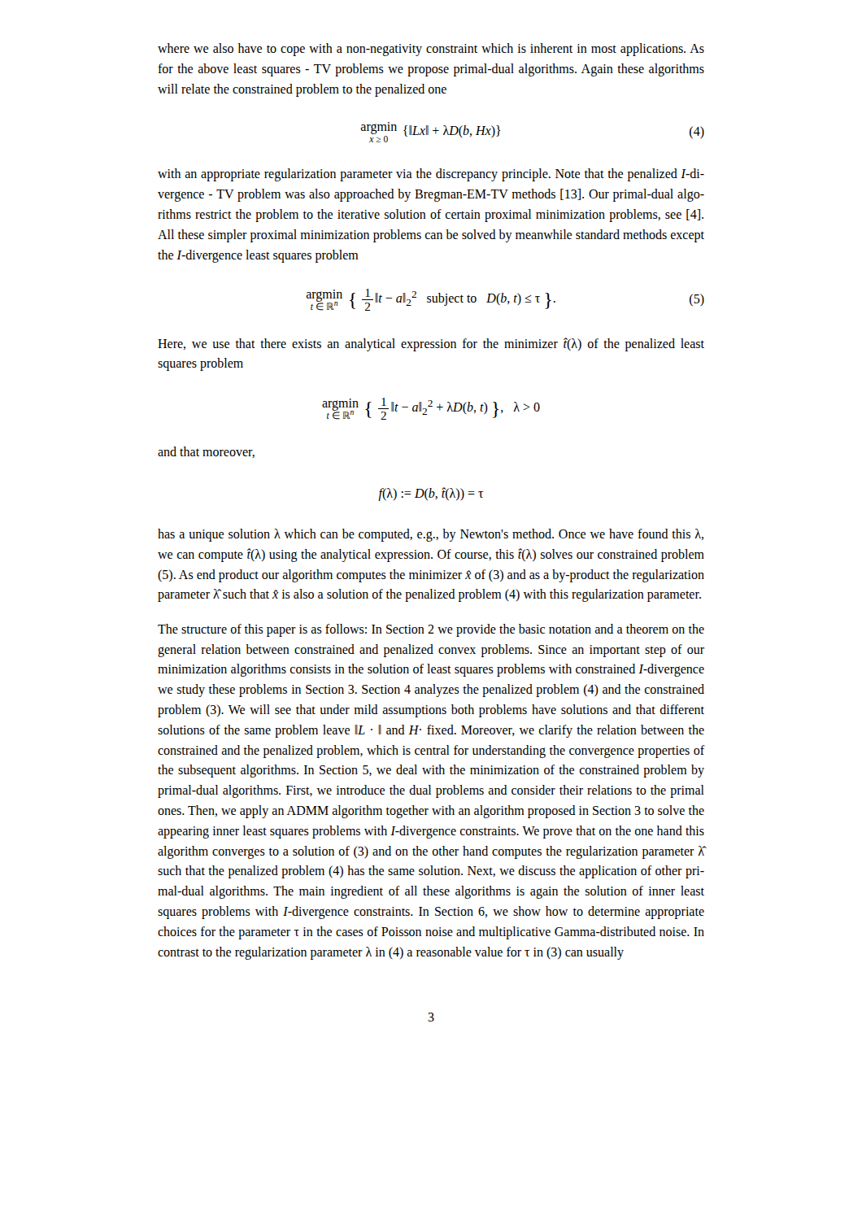where we also have to cope with a non-negativity constraint which is inherent in most applications. As for the above least squares - TV problems we propose primal-dual algorithms. Again these algorithms will relate the constrained problem to the penalized one
argmin x ≥ 0 {‖Lx‖ + λD(b, Hx)}
(4)
with an appropriate regularization parameter via the discrepancy principle. Note that the penalized I-divergence - TV problem was also approached by Bregman-EM-TV methods [13]. Our primal-dual algorithms restrict the problem to the iterative solution of certain proximal minimization problems, see [4]. All these simpler proximal minimization problems can be solved by meanwhile standard methods except the I-divergence least squares problem
argmin t ∈ ℝn { 12‖t − a‖22 subject to D(b, t) ≤ τ }.
(5)
Here, we use that there exists an analytical expression for the minimizer t̂(λ) of the penalized least squares problem
argmin t ∈ ℝn { 12‖t − a‖22 + λD(b, t) }, λ > 0
and that moreover,
f(λ) := D(b, t̂(λ)) = τ
has a unique solution λ which can be computed, e.g., by Newton's method. Once we have found this λ, we can compute t̂(λ) using the analytical expression. Of course, this t̂(λ) solves our constrained problem (5). As end product our algorithm computes the minimizer x̂ of (3) and as a by-product the regularization parameter λ̂ such that x̂ is also a solution of the penalized problem (4) with this regularization parameter.
The structure of this paper is as follows: In Section 2 we provide the basic notation and a theorem on the general relation between constrained and penalized convex problems. Since an important step of our minimization algorithms consists in the solution of least squares problems with constrained I-divergence we study these problems in Section 3. Section 4 analyzes the penalized problem (4) and the constrained problem (3). We will see that under mild assumptions both problems have solutions and that different solutions of the same problem leave ‖L · ‖ and H· fixed. Moreover, we clarify the relation between the constrained and the penalized problem, which is central for understanding the convergence properties of the subsequent algorithms. In Section 5, we deal with the minimization of the constrained problem by primal-dual algorithms. First, we introduce the dual problems and consider their relations to the primal ones. Then, we apply an ADMM algorithm together with an algorithm proposed in Section 3 to solve the appearing inner least squares problems with I-divergence constraints. We prove that on the one hand this algorithm converges to a solution of (3) and on the other hand computes the regularization parameter λ̂ such that the penalized problem (4) has the same solution. Next, we discuss the application of other primal-dual algorithms. The main ingredient of all these algorithms is again the solution of inner least squares problems with I-divergence constraints. In Section 6, we show how to determine appropriate choices for the parameter τ in the cases of Poisson noise and multiplicative Gamma-distributed noise. In contrast to the regularization parameter λ in (4) a reasonable value for τ in (3) can usually
3